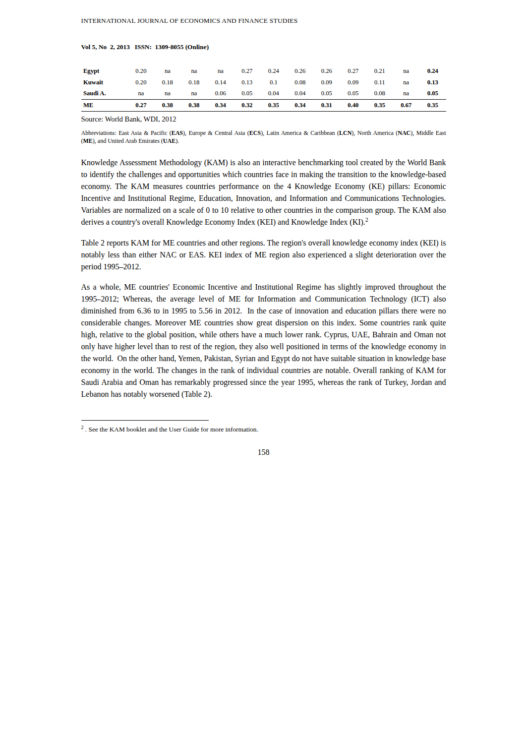INTERNATIONAL JOURNAL OF ECONOMICS AND FINANCE STUDIES
Vol 5, No 2, 2013 ISSN: 1309-8055 (Online)
| Egypt | 0.20 | na | na | na | 0.27 | 0.24 | 0.26 | 0.26 | 0.27 | 0.21 | na | 0.24 |
| Kuwait | 0.20 | 0.18 | 0.18 | 0.14 | 0.13 | 0.1 | 0.08 | 0.09 | 0.09 | 0.11 | na | 0.13 |
| Saudi A. | na | na | na | 0.06 | 0.05 | 0.04 | 0.04 | 0.05 | 0.05 | 0.08 | na | 0.05 |
| ME | 0.27 | 0.38 | 0.38 | 0.34 | 0.32 | 0.35 | 0.34 | 0.31 | 0.40 | 0.35 | 0.67 | 0.35 |
Source: World Bank, WDI, 2012
Abbreviations: East Asia & Pacific (EAS), Europe & Central Asia (ECS), Latin America & Caribbean (LCN), North America (NAC), Middle East (ME), and United Arab Emirates (UAE).
Knowledge Assessment Methodology (KAM) is also an interactive benchmarking tool created by the World Bank to identify the challenges and opportunities which countries face in making the transition to the knowledge-based economy. The KAM measures countries performance on the 4 Knowledge Economy (KE) pillars: Economic Incentive and Institutional Regime, Education, Innovation, and Information and Communications Technologies. Variables are normalized on a scale of 0 to 10 relative to other countries in the comparison group. The KAM also derives a country's overall Knowledge Economy Index (KEI) and Knowledge Index (KI).2
Table 2 reports KAM for ME countries and other regions. The region's overall knowledge economy index (KEI) is notably less than either NAC or EAS. KEI index of ME region also experienced a slight deterioration over the period 1995–2012.
As a whole, ME countries' Economic Incentive and Institutional Regime has slightly improved throughout the 1995–2012; Whereas, the average level of ME for Information and Communication Technology (ICT) also diminished from 6.36 to in 1995 to 5.56 in 2012. In the case of innovation and education pillars there were no considerable changes. Moreover ME countries show great dispersion on this index. Some countries rank quite high, relative to the global position, while others have a much lower rank. Cyprus, UAE, Bahrain and Oman not only have higher level than to rest of the region, they also well positioned in terms of the knowledge economy in the world. On the other hand, Yemen, Pakistan, Syrian and Egypt do not have suitable situation in knowledge base economy in the world. The changes in the rank of individual countries are notable. Overall ranking of KAM for Saudi Arabia and Oman has remarkably progressed since the year 1995, whereas the rank of Turkey, Jordan and Lebanon has notably worsened (Table 2).
2 . See the KAM booklet and the User Guide for more information.
158